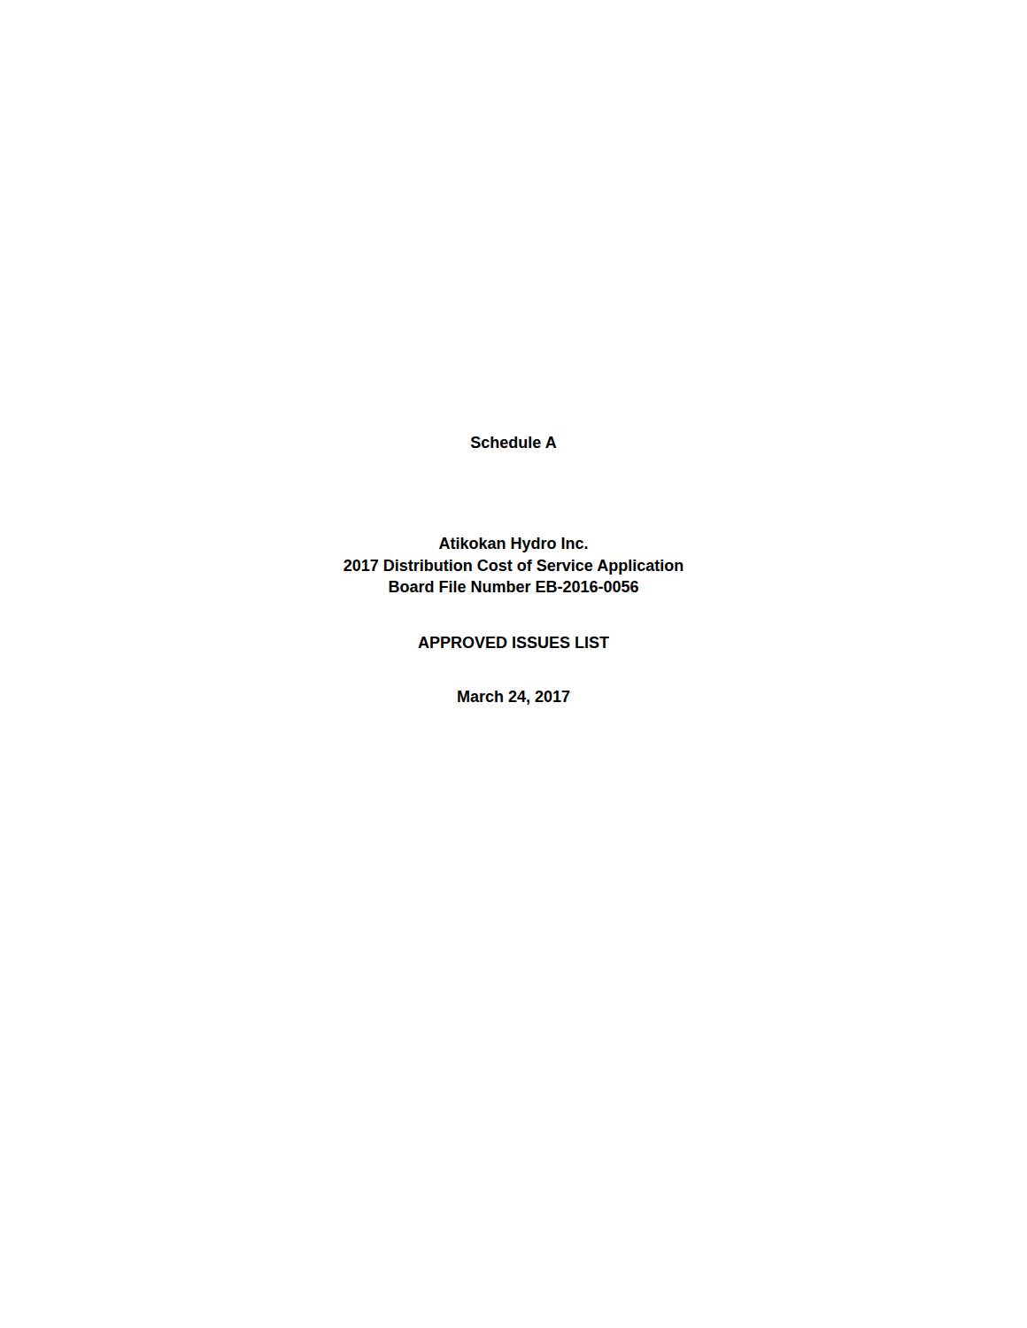Schedule A
Atikokan Hydro Inc. 2017 Distribution Cost of Service Application Board File Number EB-2016-0056
APPROVED ISSUES LIST
March 24, 2017